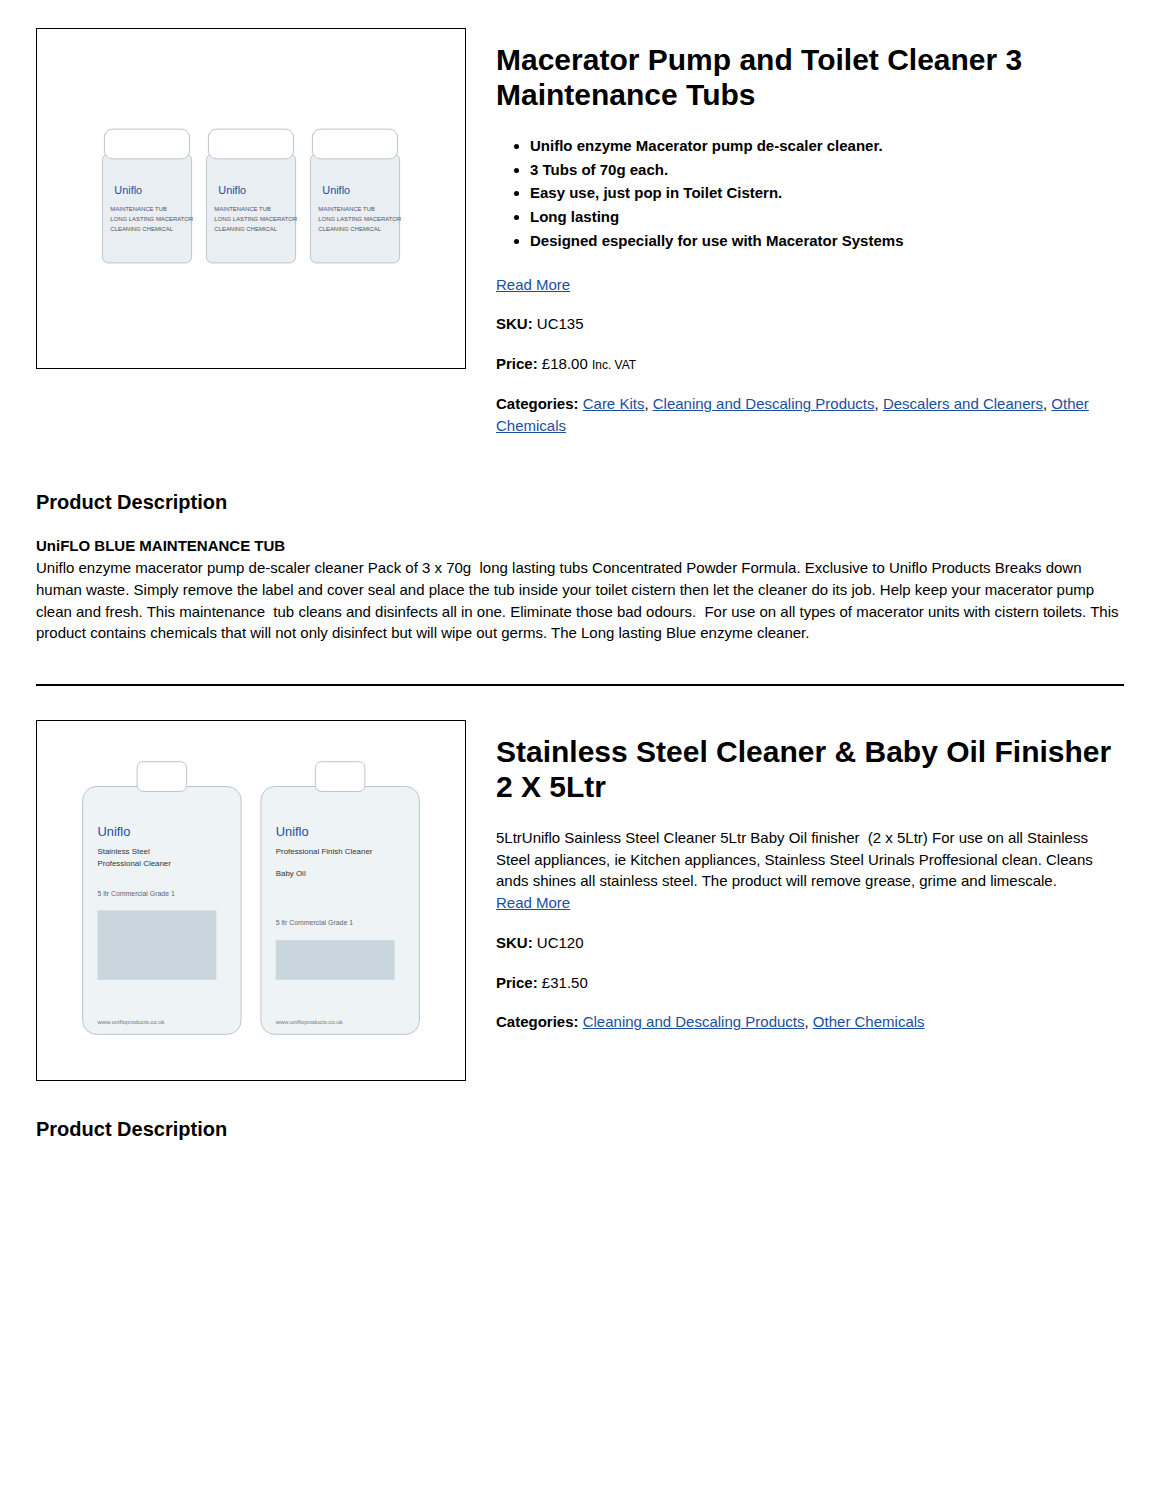Macerator Pump and Toilet Cleaner 3 Maintenance Tubs
Uniflo enzyme Macerator pump de-scaler cleaner.
3 Tubs of 70g each.
Easy use, just pop in Toilet Cistern.
Long lasting
Designed especially for use with Macerator Systems
Read More
SKU: UC135
Price: £18.00 Inc. VAT
Categories: Care Kits, Cleaning and Descaling Products, Descalers and Cleaners, Other Chemicals
Product Description
UniFLO BLUE MAINTENANCE TUB
Uniflo enzyme macerator pump de-scaler cleaner Pack of 3 x 70g long lasting tubs Concentrated Powder Formula. Exclusive to Uniflo Products Breaks down human waste. Simply remove the label and cover seal and place the tub inside your toilet cistern then let the cleaner do its job. Help keep your macerator pump clean and fresh. This maintenance tub cleans and disinfects all in one. Eliminate those bad odours. For use on all types of macerator units with cistern toilets. This product contains chemicals that will not only disinfect but will wipe out germs. The Long lasting Blue enzyme cleaner.
Stainless Steel Cleaner & Baby Oil Finisher 2 X 5Ltr
5LtrUniflo Sainless Steel Cleaner 5Ltr Baby Oil finisher (2 x 5Ltr) For use on all Stainless Steel appliances, ie Kitchen appliances, Stainless Steel Urinals Proffesional clean. Cleans ands shines all stainless steel. The product will remove grease, grime and limescale.
Read More
SKU: UC120
Price: £31.50
Categories: Cleaning and Descaling Products, Other Chemicals
Product Description